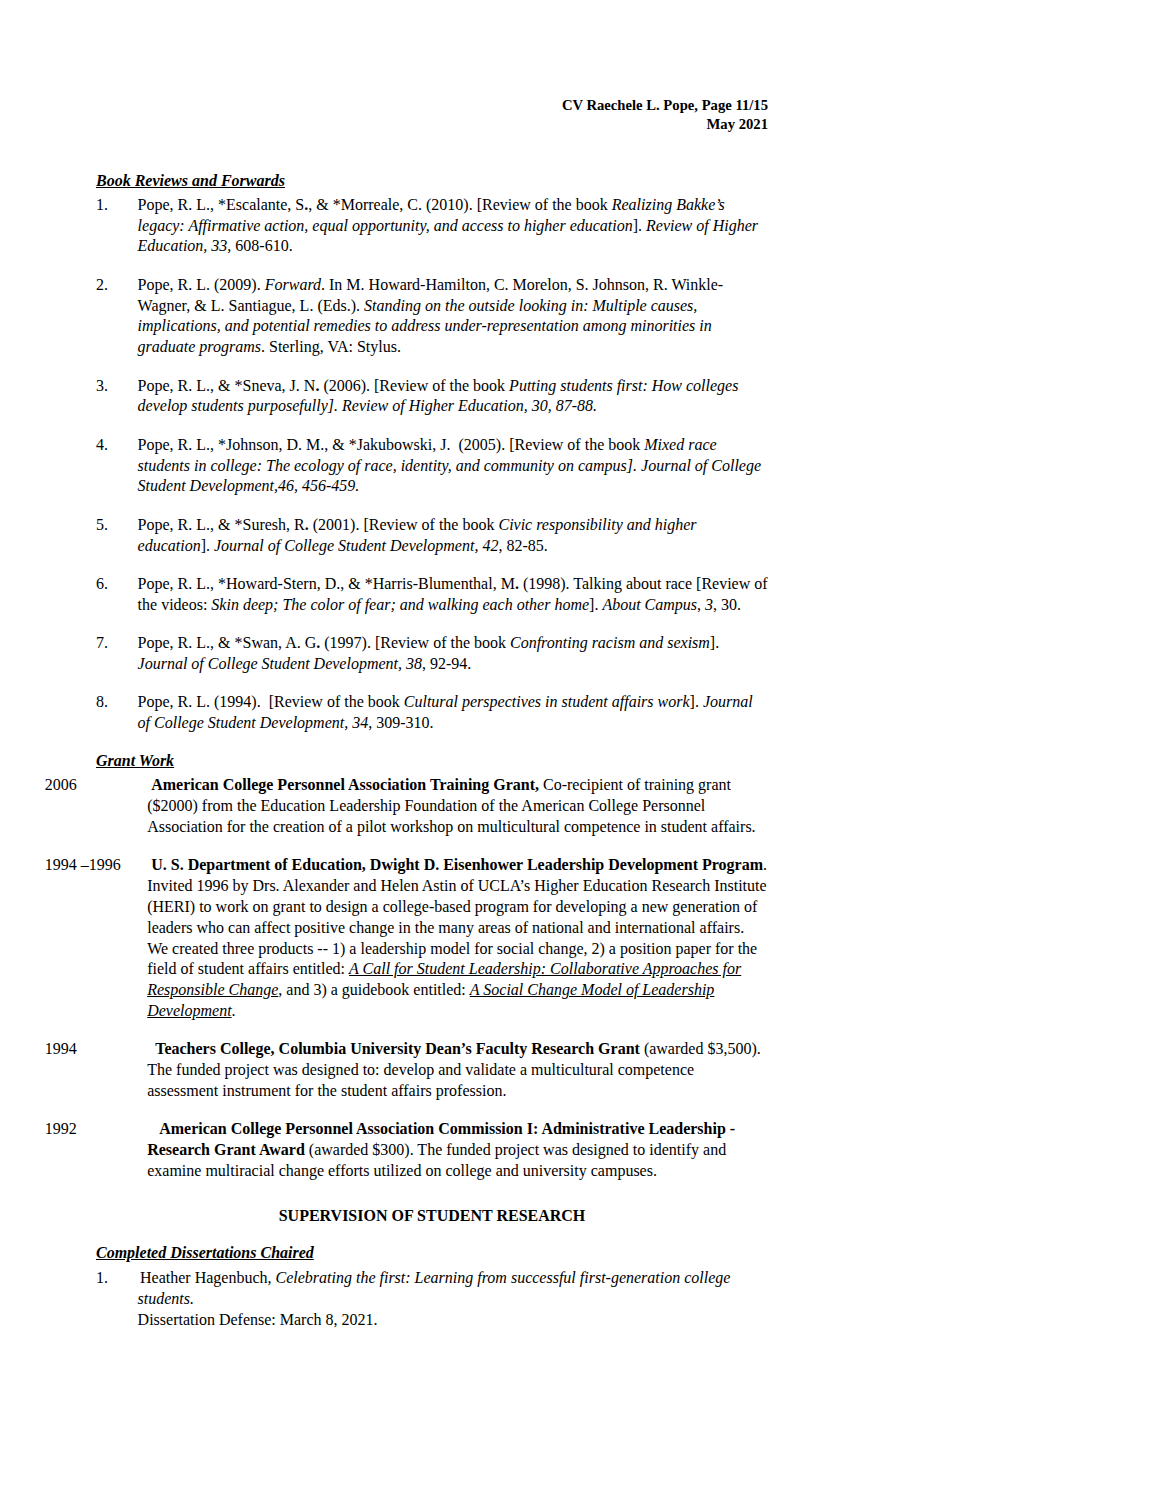CV Raechele L. Pope, Page 11/15
May 2021
Book Reviews and Forwards
Pope, R. L., *Escalante, S., & *Morreale, C. (2010). [Review of the book Realizing Bakke’s legacy: Affirmative action, equal opportunity, and access to higher education]. Review of Higher Education, 33, 608-610.
Pope, R. L. (2009). Forward. In M. Howard-Hamilton, C. Morelon, S. Johnson, R. Winkle-Wagner, & L. Santiague, L. (Eds.). Standing on the outside looking in: Multiple causes, implications, and potential remedies to address under-representation among minorities in graduate programs. Sterling, VA: Stylus.
Pope, R. L., & *Sneva, J. N. (2006). [Review of the book Putting students first: How colleges develop students purposefully]. Review of Higher Education, 30, 87-88.
Pope, R. L., *Johnson, D. M., & *Jakubowski, J. (2005). [Review of the book Mixed race students in college: The ecology of race, identity, and community on campus]. Journal of College Student Development,46, 456-459.
Pope, R. L., & *Suresh, R. (2001). [Review of the book Civic responsibility and higher education]. Journal of College Student Development, 42, 82-85.
Pope, R. L., *Howard-Stern, D., & *Harris-Blumenthal, M. (1998). Talking about race [Review of the videos: Skin deep; The color of fear; and walking each other home]. About Campus, 3, 30.
Pope, R. L., & *Swan, A. G. (1997). [Review of the book Confronting racism and sexism]. Journal of College Student Development, 38, 92-94.
Pope, R. L. (1994). [Review of the book Cultural perspectives in student affairs work]. Journal of College Student Development, 34, 309-310.
Grant Work
2006 American College Personnel Association Training Grant, Co-recipient of training grant ($2000) from the Education Leadership Foundation of the American College Personnel Association for the creation of a pilot workshop on multicultural competence in student affairs.
1994 –1996 U. S. Department of Education, Dwight D. Eisenhower Leadership Development Program. Invited 1996 by Drs. Alexander and Helen Astin of UCLA’s Higher Education Research Institute (HERI) to work on grant to design a college-based program for developing a new generation of leaders who can affect positive change in the many areas of national and international affairs. We created three products -- 1) a leadership model for social change, 2) a position paper for the field of student affairs entitled: A Call for Student Leadership: Collaborative Approaches for Responsible Change, and 3) a guidebook entitled: A Social Change Model of Leadership Development.
1994 Teachers College, Columbia University Dean’s Faculty Research Grant (awarded $3,500). The funded project was designed to: develop and validate a multicultural competence assessment instrument for the student affairs profession.
1992 American College Personnel Association Commission I: Administrative Leadership - Research Grant Award (awarded $300). The funded project was designed to identify and examine multiracial change efforts utilized on college and university campuses.
Supervision of Student Research
Completed Dissertations Chaired
1. Heather Hagenbuch, Celebrating the first: Learning from successful first-generation college students.
Dissertation Defense: March 8, 2021.